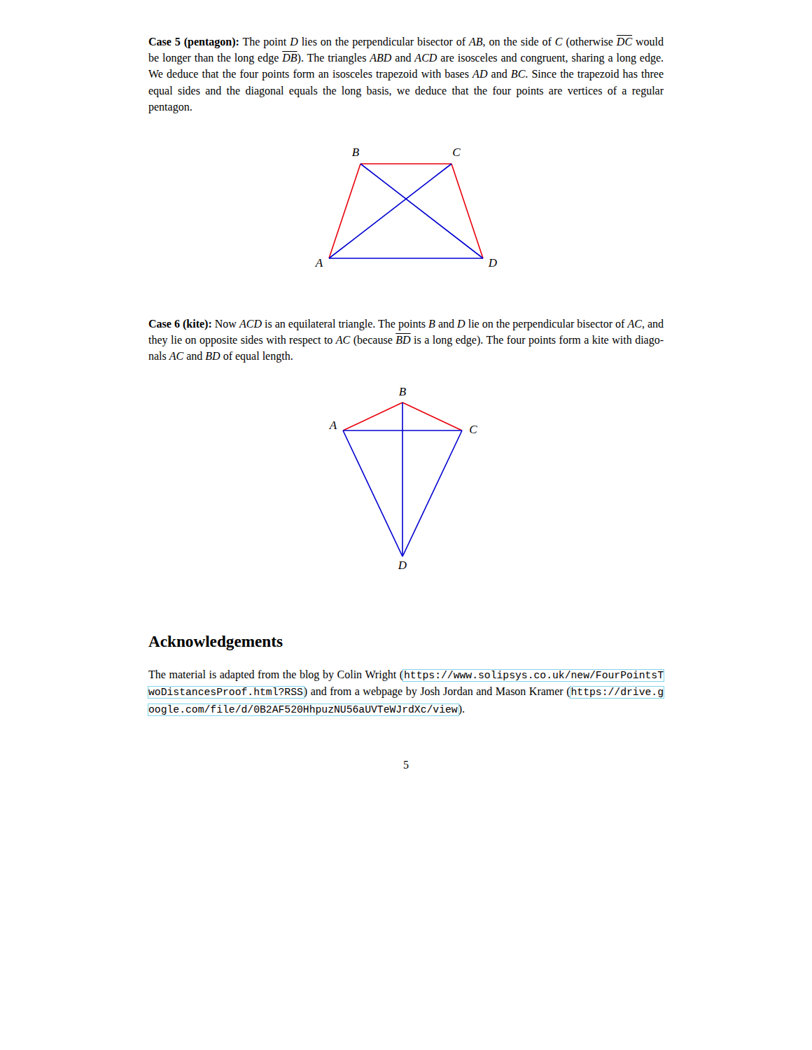Case 5 (pentagon): The point D lies on the perpendicular bisector of AB, on the side of C (otherwise DC would be longer than the long edge DB). The triangles ABD and ACD are isosceles and congruent, sharing a long edge. We deduce that the four points form an isosceles trapezoid with bases AD and BC. Since the trapezoid has three equal sides and the diagonal equals the long basis, we deduce that the four points are vertices of a regular pentagon.
B C A D
Case 6 (kite): Now ACD is an equilateral triangle. The points B and D lie on the perpendicular bisector of AC, and they lie on opposite sides with respect to AC (because BD is a long edge). The four points form a kite with diagonals AC and BD of equal length.
B A C D
Acknowledgements
The material is adapted from the blog by Colin Wright (https://www.solipsys.co.uk/new/FourPointsTwoDistancesProof.html?RSS) and from a webpage by Josh Jordan and Mason Kramer (https://drive.google.com/file/d/0B2AF520HhpuzNU56aUVTeWJrdXc/view).
5